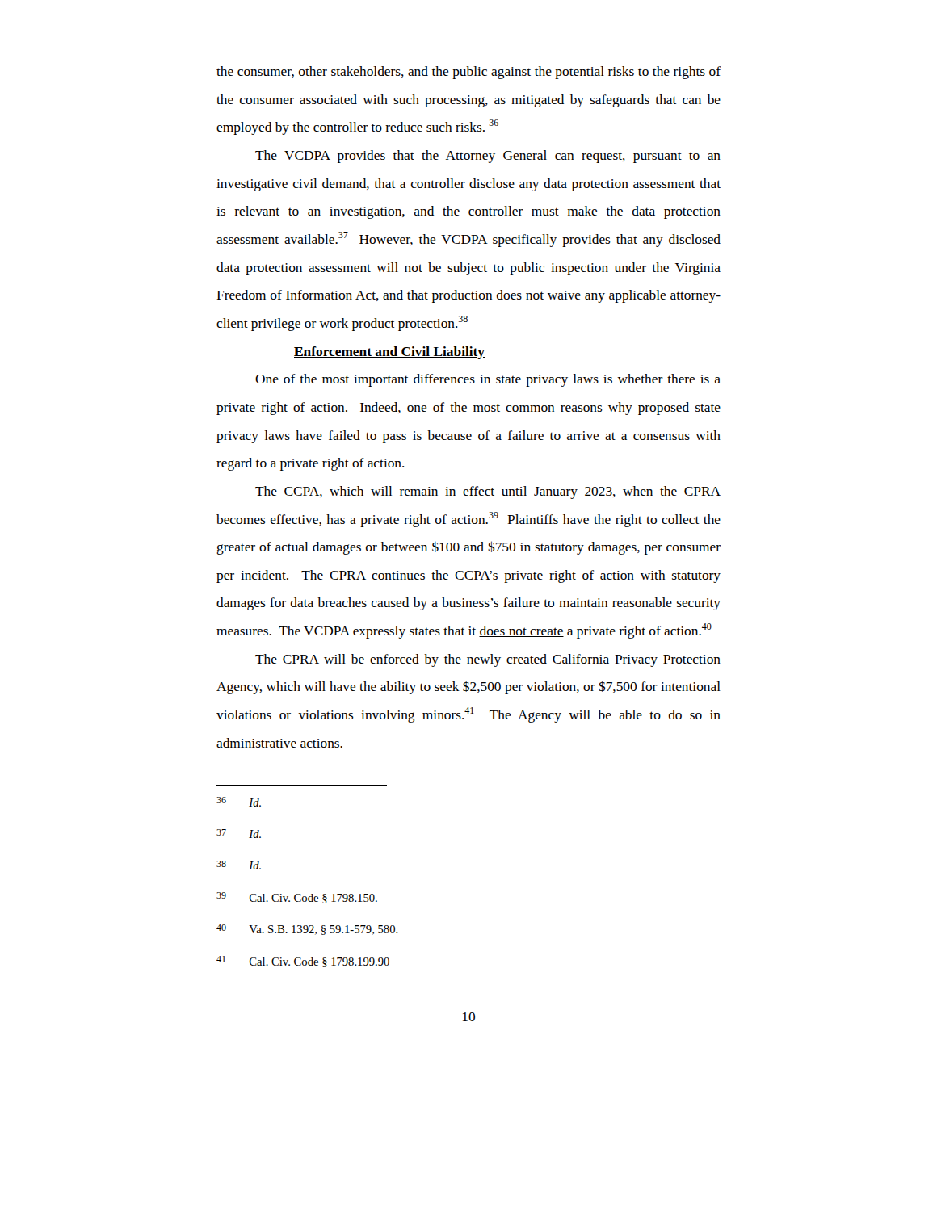the consumer, other stakeholders, and the public against the potential risks to the rights of the consumer associated with such processing, as mitigated by safeguards that can be employed by the controller to reduce such risks. 36
The VCDPA provides that the Attorney General can request, pursuant to an investigative civil demand, that a controller disclose any data protection assessment that is relevant to an investigation, and the controller must make the data protection assessment available.37 However, the VCDPA specifically provides that any disclosed data protection assessment will not be subject to public inspection under the Virginia Freedom of Information Act, and that production does not waive any applicable attorney-client privilege or work product protection.38
E. Enforcement and Civil Liability
One of the most important differences in state privacy laws is whether there is a private right of action. Indeed, one of the most common reasons why proposed state privacy laws have failed to pass is because of a failure to arrive at a consensus with regard to a private right of action.
The CCPA, which will remain in effect until January 2023, when the CPRA becomes effective, has a private right of action.39 Plaintiffs have the right to collect the greater of actual damages or between $100 and $750 in statutory damages, per consumer per incident. The CPRA continues the CCPA’s private right of action with statutory damages for data breaches caused by a business’s failure to maintain reasonable security measures. The VCDPA expressly states that it does not create a private right of action.40
The CPRA will be enforced by the newly created California Privacy Protection Agency, which will have the ability to seek $2,500 per violation, or $7,500 for intentional violations or violations involving minors.41 The Agency will be able to do so in administrative actions.
36 Id.
37 Id.
38 Id.
39 Cal. Civ. Code § 1798.150.
40 Va. S.B. 1392, § 59.1-579, 580.
41 Cal. Civ. Code § 1798.199.90
10